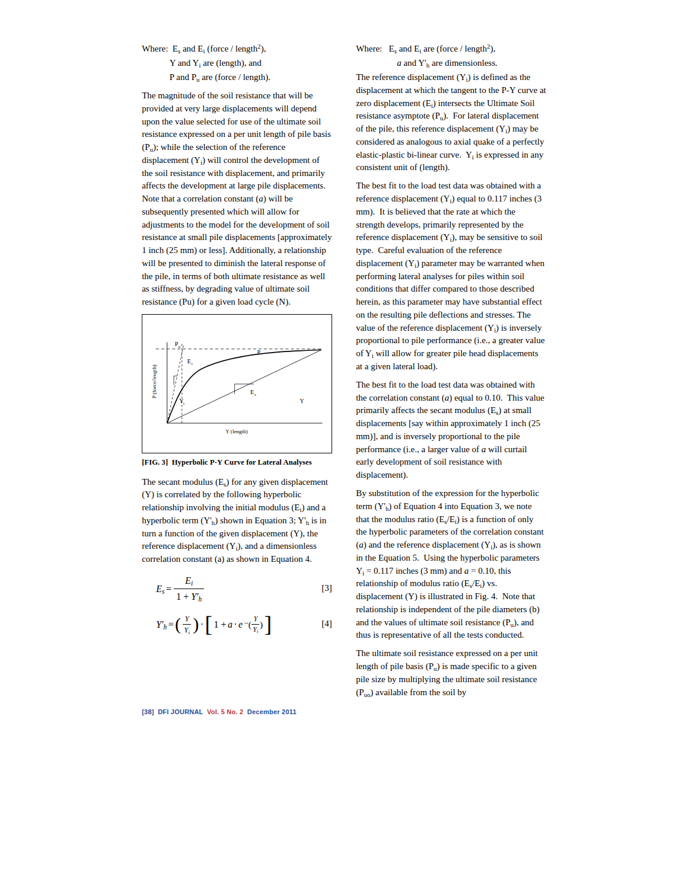Where: Es and Ei (force / length2),
Y and Yi are (length), and
P and Pu are (force / length).
The magnitude of the soil resistance that will be provided at very large displacements will depend upon the value selected for use of the ultimate soil resistance expressed on a per unit length of pile basis (Pu); while the selection of the reference displacement (Yi) will control the development of the soil resistance with displacement, and primarily affects the development at large pile displacements. Note that a correlation constant (a) will be subsequently presented which will allow for adjustments to the model for the development of soil resistance at small pile displacements [approximately 1 inch (25 mm) or less]. Additionally, a relationship will be presented to diminish the lateral response of the pile, in terms of both ultimate resistance as well as stiffness, by degrading value of ultimate soil resistance (Pu) for a given load cycle (N).
P u E i P E s Y i Y P (force/length) Y (length)
[FIG. 3] Hyperbolic P-Y Curve for Lateral Analyses
The secant modulus (Es) for any given displacement (Y) is correlated by the following hyperbolic relationship involving the initial modulus (Ei) and a hyperbolic term (Y'h) shown in Equation 3; Y'h is in turn a function of the given displacement (Y), the reference displacement (Yi), and a dimensionless correlation constant (a) as shown in Equation 4.
Es = Ei 1 + Y'h
[3]
Y'h = ( Y Yi ) · [ 1 + a · e −(YYi) ]
[4]
Where: Es and Ei are (force / length2),
a and Y'h are dimensionless.
The reference displacement (Yi) is defined as the displacement at which the tangent to the P-Y curve at zero displacement (Ei) intersects the Ultimate Soil resistance asymptote (Pu). For lateral displacement of the pile, this reference displacement (Yi) may be considered as analogous to axial quake of a perfectly elastic-plastic bi-linear curve. Yi is expressed in any consistent unit of (length).
The best fit to the load test data was obtained with a reference displacement (Yi) equal to 0.117 inches (3 mm). It is believed that the rate at which the strength develops, primarily represented by the reference displacement (Yi), may be sensitive to soil type. Careful evaluation of the reference displacement (Yi) parameter may be warranted when performing lateral analyses for piles within soil conditions that differ compared to those described herein, as this parameter may have substantial effect on the resulting pile deflections and stresses. The value of the reference displacement (Yi) is inversely proportional to pile performance (i.e., a greater value of Yi will allow for greater pile head displacements at a given lateral load).
The best fit to the load test data was obtained with the correlation constant (a) equal to 0.10. This value primarily affects the secant modulus (Es) at small displacements [say within approximately 1 inch (25 mm)], and is inversely proportional to the pile performance (i.e., a larger value of a will curtail early development of soil resistance with displacement).
By substitution of the expression for the hyperbolic term (Y'h) of Equation 4 into Equation 3, we note that the modulus ratio (Es/Ei) is a function of only the hyperbolic parameters of the correlation constant (a) and the reference displacement (Yi), as is shown in the Equation 5. Using the hyperbolic parameters Yi = 0.117 inches (3 mm) and a = 0.10, this relationship of modulus ratio (Es/Ei) vs. displacement (Y) is illustrated in Fig. 4. Note that relationship is independent of the pile diameters (b) and the values of ultimate soil resistance (Pu), and thus is representative of all the tests conducted.
The ultimate soil resistance expressed on a per unit length of pile basis (Pu) is made specific to a given pile size by multiplying the ultimate soil resistance (Puo) available from the soil by
[38] DFI JOURNAL Vol. 5 No. 2 December 2011